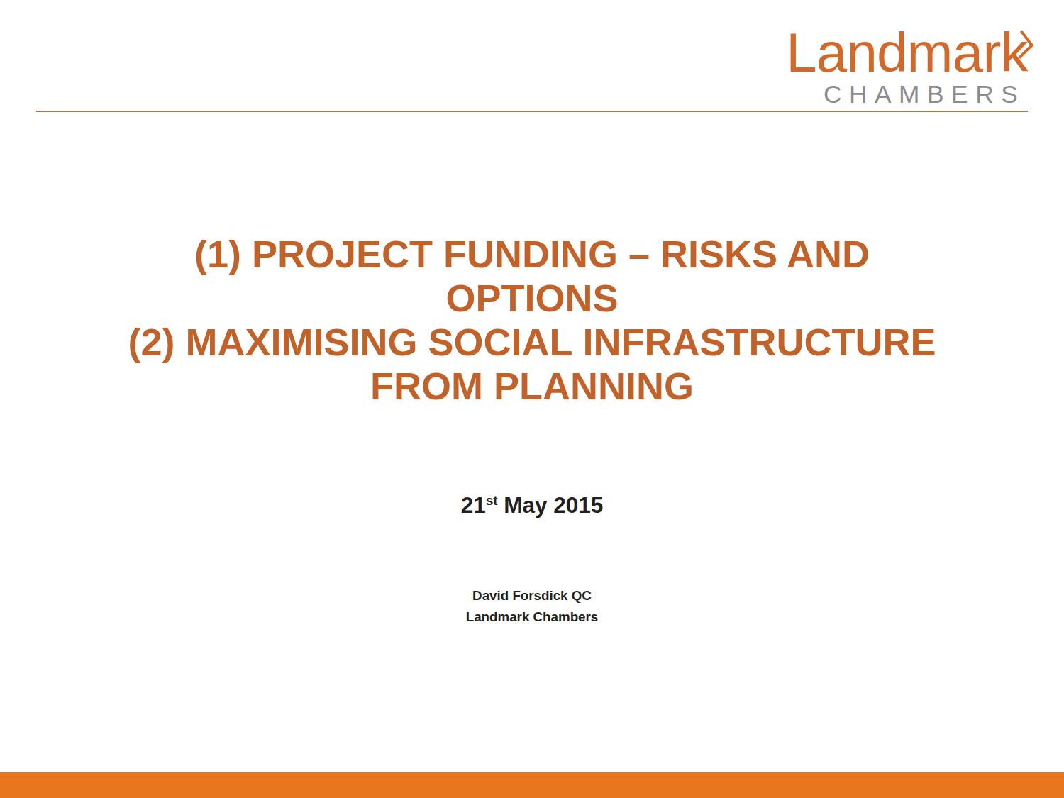Landmark CHAMBERS
(1) PROJECT FUNDING – RISKS AND OPTIONS (2) MAXIMISING SOCIAL INFRASTRUCTURE FROM PLANNING
21st May 2015
David Forsdick QC
Landmark Chambers